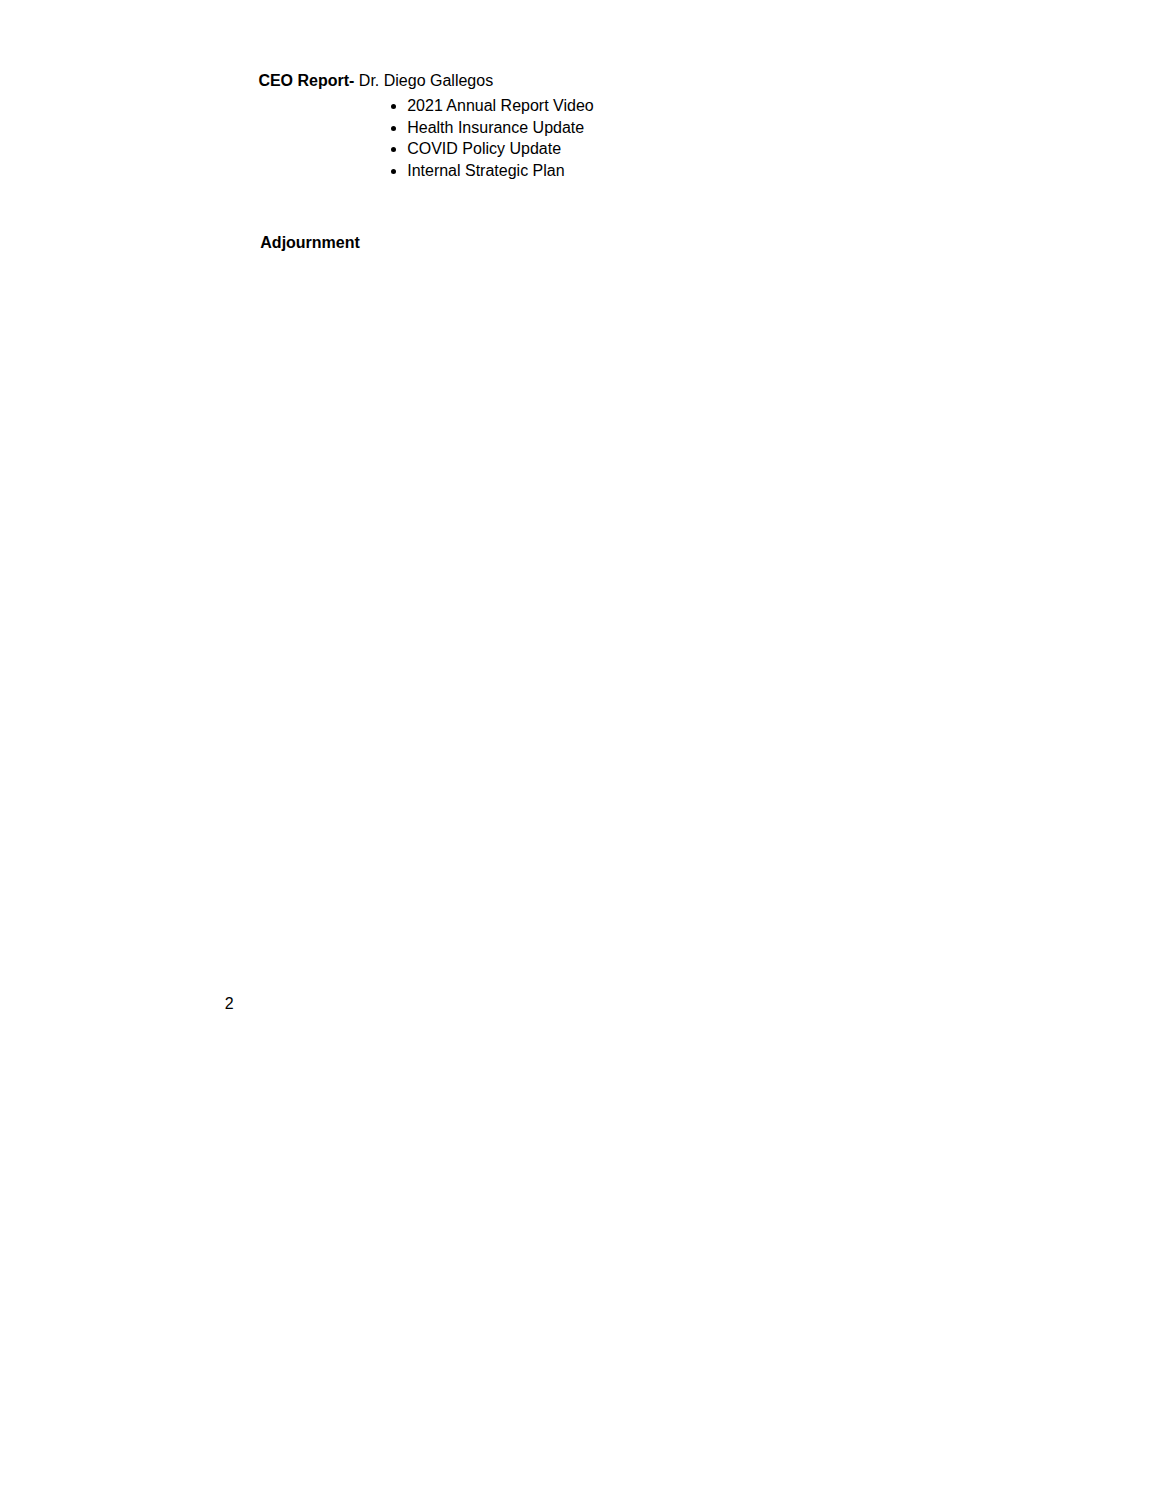CEO Report- Dr. Diego Gallegos
2021 Annual Report Video
Health Insurance Update
COVID Policy Update
Internal Strategic Plan
Adjournment
2